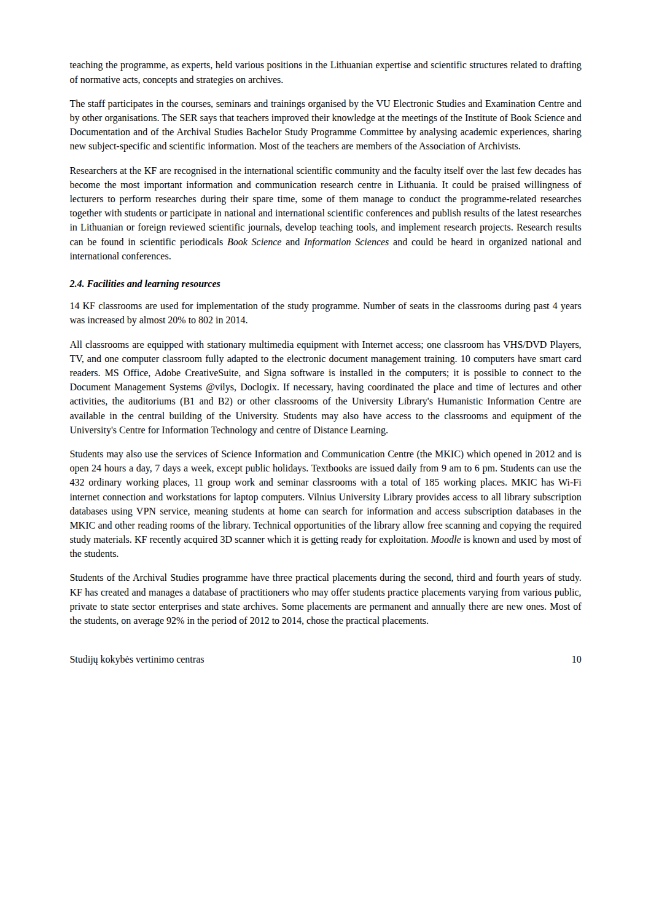teaching the programme, as experts, held various positions in the Lithuanian expertise and scientific structures related to drafting of normative acts, concepts and strategies on archives.
The staff participates in the courses, seminars and trainings organised by the VU Electronic Studies and Examination Centre and by other organisations. The SER says that teachers improved their knowledge at the meetings of the Institute of Book Science and Documentation and of the Archival Studies Bachelor Study Programme Committee by analysing academic experiences, sharing new subject-specific and scientific information. Most of the teachers are members of the Association of Archivists.
Researchers at the KF are recognised in the international scientific community and the faculty itself over the last few decades has become the most important information and communication research centre in Lithuania. It could be praised willingness of lecturers to perform researches during their spare time, some of them manage to conduct the programme-related researches together with students or participate in national and international scientific conferences and publish results of the latest researches in Lithuanian or foreign reviewed scientific journals, develop teaching tools, and implement research projects. Research results can be found in scientific periodicals Book Science and Information Sciences and could be heard in organized national and international conferences.
2.4. Facilities and learning resources
14 KF classrooms are used for implementation of the study programme. Number of seats in the classrooms during past 4 years was increased by almost 20% to 802 in 2014.
All classrooms are equipped with stationary multimedia equipment with Internet access; one classroom has VHS/DVD Players, TV, and one computer classroom fully adapted to the electronic document management training. 10 computers have smart card readers. MS Office, Adobe CreativeSuite, and Signa software is installed in the computers; it is possible to connect to the Document Management Systems @vilys, Doclogix. If necessary, having coordinated the place and time of lectures and other activities, the auditoriums (B1 and B2) or other classrooms of the University Library's Humanistic Information Centre are available in the central building of the University. Students may also have access to the classrooms and equipment of the University's Centre for Information Technology and centre of Distance Learning.
Students may also use the services of Science Information and Communication Centre (the MKIC) which opened in 2012 and is open 24 hours a day, 7 days a week, except public holidays. Textbooks are issued daily from 9 am to 6 pm. Students can use the 432 ordinary working places, 11 group work and seminar classrooms with a total of 185 working places. MKIC has Wi-Fi internet connection and workstations for laptop computers. Vilnius University Library provides access to all library subscription databases using VPN service, meaning students at home can search for information and access subscription databases in the MKIC and other reading rooms of the library. Technical opportunities of the library allow free scanning and copying the required study materials. KF recently acquired 3D scanner which it is getting ready for exploitation. Moodle is known and used by most of the students.
Students of the Archival Studies programme have three practical placements during the second, third and fourth years of study. KF has created and manages a database of practitioners who may offer students practice placements varying from various public, private to state sector enterprises and state archives. Some placements are permanent and annually there are new ones. Most of the students, on average 92% in the period of 2012 to 2014, chose the practical placements.
Studijų kokybės vertinimo centras 10